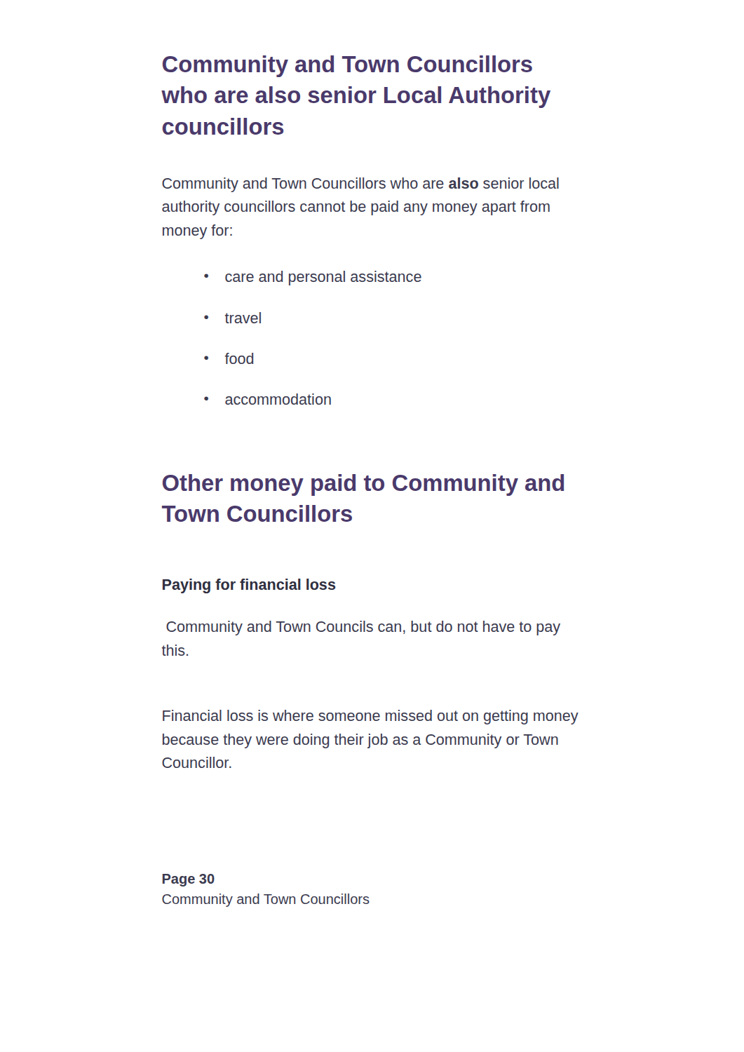Community and Town Councillors who are also senior Local Authority councillors
Community and Town Councillors who are also senior local authority councillors cannot be paid any money apart from money for:
care and personal assistance
travel
food
accommodation
Other money paid to Community and Town Councillors
Paying for financial loss
Community and Town Councils can, but do not have to pay this.
Financial loss is where someone missed out on getting money because they were doing their job as a Community or Town Councillor.
Page 30 Community and Town Councillors